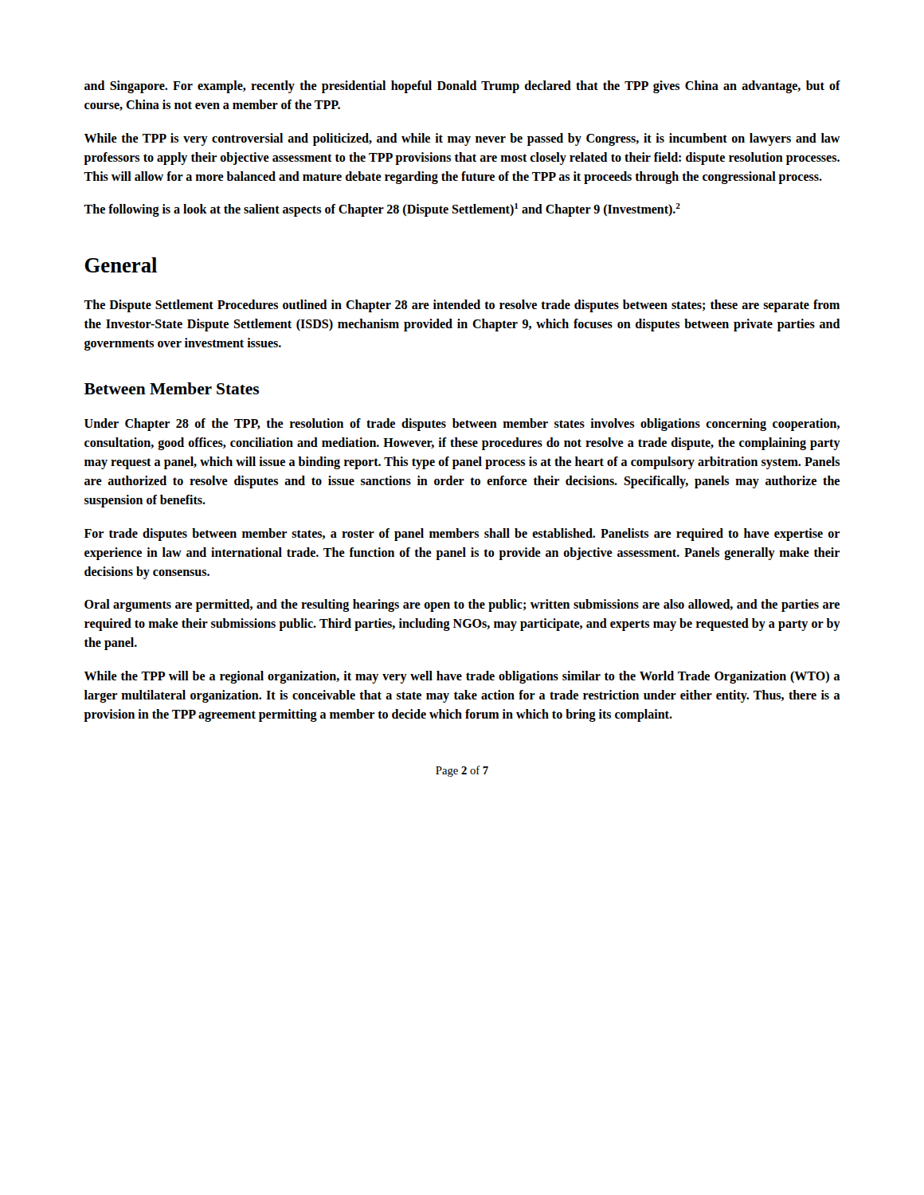and Singapore. For example, recently the presidential hopeful Donald Trump declared that the TPP gives China an advantage, but of course, China is not even a member of the TPP.
While the TPP is very controversial and politicized, and while it may never be passed by Congress, it is incumbent on lawyers and law professors to apply their objective assessment to the TPP provisions that are most closely related to their field: dispute resolution processes. This will allow for a more balanced and mature debate regarding the future of the TPP as it proceeds through the congressional process.
The following is a look at the salient aspects of Chapter 28 (Dispute Settlement)1 and Chapter 9 (Investment).2
General
The Dispute Settlement Procedures outlined in Chapter 28 are intended to resolve trade disputes between states; these are separate from the Investor-State Dispute Settlement (ISDS) mechanism provided in Chapter 9, which focuses on disputes between private parties and governments over investment issues.
Between Member States
Under Chapter 28 of the TPP, the resolution of trade disputes between member states involves obligations concerning cooperation, consultation, good offices, conciliation and mediation. However, if these procedures do not resolve a trade dispute, the complaining party may request a panel, which will issue a binding report. This type of panel process is at the heart of a compulsory arbitration system. Panels are authorized to resolve disputes and to issue sanctions in order to enforce their decisions. Specifically, panels may authorize the suspension of benefits.
For trade disputes between member states, a roster of panel members shall be established. Panelists are required to have expertise or experience in law and international trade. The function of the panel is to provide an objective assessment. Panels generally make their decisions by consensus.
Oral arguments are permitted, and the resulting hearings are open to the public; written submissions are also allowed, and the parties are required to make their submissions public. Third parties, including NGOs, may participate, and experts may be requested by a party or by the panel.
While the TPP will be a regional organization, it may very well have trade obligations similar to the World Trade Organization (WTO) a larger multilateral organization. It is conceivable that a state may take action for a trade restriction under either entity. Thus, there is a provision in the TPP agreement permitting a member to decide which forum in which to bring its complaint.
Page 2 of 7